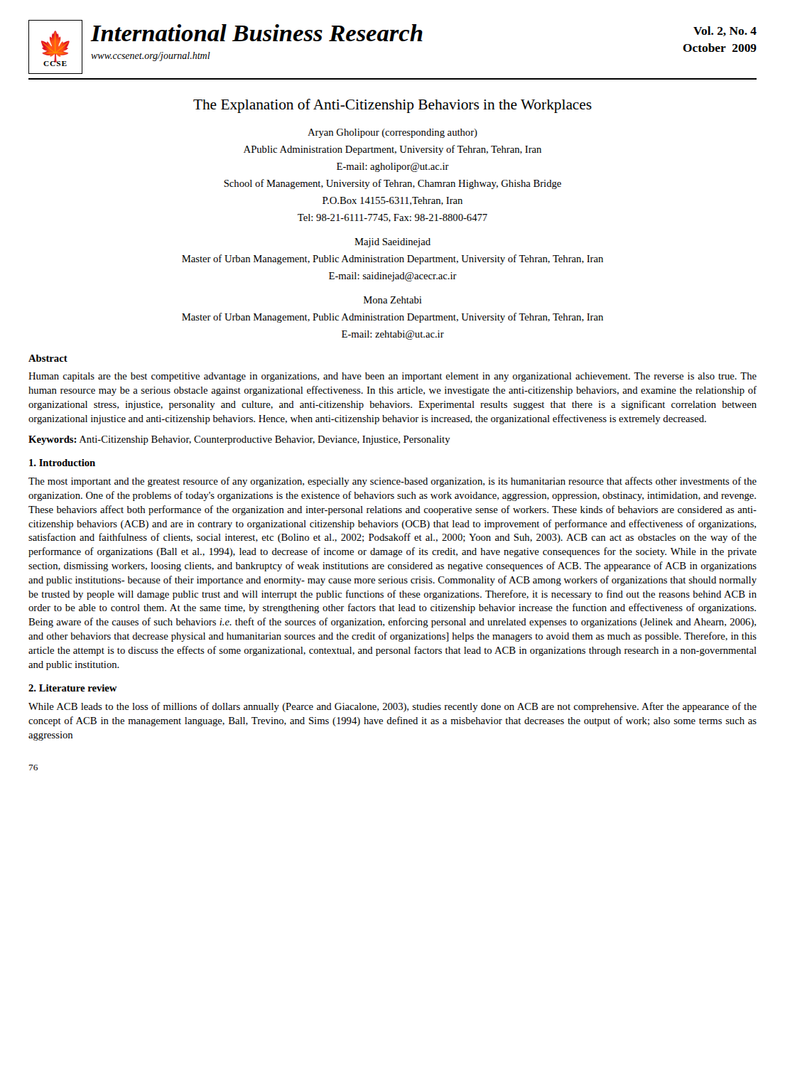🍁 CCSE
International Business Research
www.ccsenet.org/journal.html
Vol. 2, No. 4
October 2009
The Explanation of Anti-Citizenship Behaviors in the Workplaces
Aryan Gholipour (corresponding author)
APublic Administration Department, University of Tehran, Tehran, Iran
E-mail: agholipor@ut.ac.ir
School of Management, University of Tehran, Chamran Highway, Ghisha Bridge
P.O.Box 14155-6311,Tehran, Iran
Tel: 98-21-6111-7745, Fax: 98-21-8800-6477
Majid Saeidinejad
Master of Urban Management, Public Administration Department, University of Tehran, Tehran, Iran
E-mail: saidinejad@acecr.ac.ir
Mona Zehtabi
Master of Urban Management, Public Administration Department, University of Tehran, Tehran, Iran
E-mail: zehtabi@ut.ac.ir
Abstract
Human capitals are the best competitive advantage in organizations, and have been an important element in any organizational achievement. The reverse is also true. The human resource may be a serious obstacle against organizational effectiveness. In this article, we investigate the anti-citizenship behaviors, and examine the relationship of organizational stress, injustice, personality and culture, and anti-citizenship behaviors. Experimental results suggest that there is a significant correlation between organizational injustice and anti-citizenship behaviors. Hence, when anti-citizenship behavior is increased, the organizational effectiveness is extremely decreased.
Keywords: Anti-Citizenship Behavior, Counterproductive Behavior, Deviance, Injustice, Personality
1. Introduction
The most important and the greatest resource of any organization, especially any science-based organization, is its humanitarian resource that affects other investments of the organization. One of the problems of today's organizations is the existence of behaviors such as work avoidance, aggression, oppression, obstinacy, intimidation, and revenge. These behaviors affect both performance of the organization and inter-personal relations and cooperative sense of workers. These kinds of behaviors are considered as anti-citizenship behaviors (ACB) and are in contrary to organizational citizenship behaviors (OCB) that lead to improvement of performance and effectiveness of organizations, satisfaction and faithfulness of clients, social interest, etc (Bolino et al., 2002; Podsakoff et al., 2000; Yoon and Suh, 2003). ACB can act as obstacles on the way of the performance of organizations (Ball et al., 1994), lead to decrease of income or damage of its credit, and have negative consequences for the society. While in the private section, dismissing workers, loosing clients, and bankruptcy of weak institutions are considered as negative consequences of ACB. The appearance of ACB in organizations and public institutions- because of their importance and enormity- may cause more serious crisis. Commonality of ACB among workers of organizations that should normally be trusted by people will damage public trust and will interrupt the public functions of these organizations. Therefore, it is necessary to find out the reasons behind ACB in order to be able to control them. At the same time, by strengthening other factors that lead to citizenship behavior increase the function and effectiveness of organizations. Being aware of the causes of such behaviors i.e. theft of the sources of organization, enforcing personal and unrelated expenses to organizations (Jelinek and Ahearn, 2006), and other behaviors that decrease physical and humanitarian sources and the credit of organizations] helps the managers to avoid them as much as possible. Therefore, in this article the attempt is to discuss the effects of some organizational, contextual, and personal factors that lead to ACB in organizations through research in a non-governmental and public institution.
2. Literature review
While ACB leads to the loss of millions of dollars annually (Pearce and Giacalone, 2003), studies recently done on ACB are not comprehensive. After the appearance of the concept of ACB in the management language, Ball, Trevino, and Sims (1994) have defined it as a misbehavior that decreases the output of work; also some terms such as aggression
76